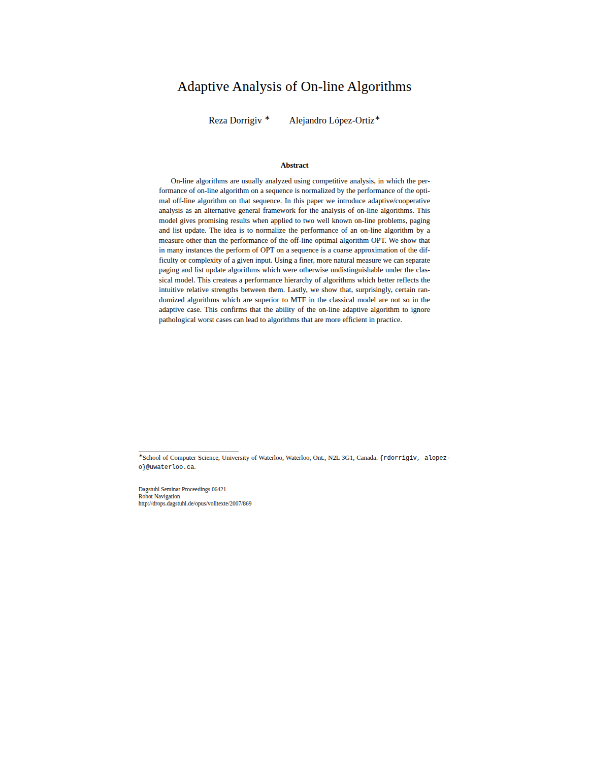Adaptive Analysis of On-line Algorithms
Reza Dorrigiv ∗ Alejandro López-Ortiz∗
Abstract
On-line algorithms are usually analyzed using competitive analysis, in which the performance of on-line algorithm on a sequence is normalized by the performance of the optimal off-line algorithm on that sequence. In this paper we introduce adaptive/cooperative analysis as an alternative general framework for the analysis of on-line algorithms. This model gives promising results when applied to two well known on-line problems, paging and list update. The idea is to normalize the performance of an on-line algorithm by a measure other than the performance of the off-line optimal algorithm OPT. We show that in many instances the perform of OPT on a sequence is a coarse approximation of the difficulty or complexity of a given input. Using a finer, more natural measure we can separate paging and list update algorithms which were otherwise undistinguishable under the classical model. This createas a performance hierarchy of algorithms which better reflects the intuitive relative strengths between them. Lastly, we show that, surprisingly, certain randomized algorithms which are superior to MTF in the classical model are not so in the adaptive case. This confirms that the ability of the on-line adaptive algorithm to ignore pathological worst cases can lead to algorithms that are more efficient in practice.
∗School of Computer Science, University of Waterloo, Waterloo, Ont., N2L 3G1, Canada. {rdorrigiv, alopez-o}@uwaterloo.ca.
Dagstuhl Seminar Proceedings 06421
Robot Navigation
http://drops.dagstuhl.de/opus/volltexte/2007/869